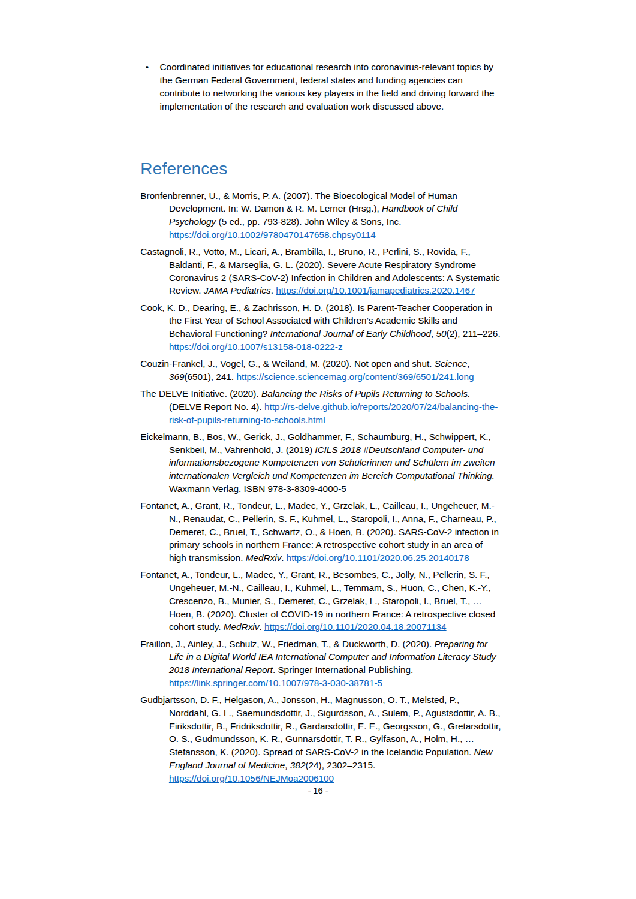Coordinated initiatives for educational research into coronavirus-relevant topics by the German Federal Government, federal states and funding agencies can contribute to networking the various key players in the field and driving forward the implementation of the research and evaluation work discussed above.
References
Bronfenbrenner, U., & Morris, P. A. (2007). The Bioecological Model of Human Development. In: W. Damon & R. M. Lerner (Hrsg.), Handbook of Child Psychology (5 ed., pp. 793-828). John Wiley & Sons, Inc. https://doi.org/10.1002/9780470147658.chpsy0114
Castagnoli, R., Votto, M., Licari, A., Brambilla, I., Bruno, R., Perlini, S., Rovida, F., Baldanti, F., & Marseglia, G. L. (2020). Severe Acute Respiratory Syndrome Coronavirus 2 (SARS-CoV-2) Infection in Children and Adolescents: A Systematic Review. JAMA Pediatrics. https://doi.org/10.1001/jamapediatrics.2020.1467
Cook, K. D., Dearing, E., & Zachrisson, H. D. (2018). Is Parent-Teacher Cooperation in the First Year of School Associated with Children’s Academic Skills and Behavioral Functioning? International Journal of Early Childhood, 50(2), 211–226. https://doi.org/10.1007/s13158-018-0222-z
Couzin-Frankel, J., Vogel, G., & Weiland, M. (2020). Not open and shut. Science, 369(6501), 241. https://science.sciencemag.org/content/369/6501/241.long
The DELVE Initiative. (2020). Balancing the Risks of Pupils Returning to Schools. (DELVE Report No. 4). http://rs-delve.github.io/reports/2020/07/24/balancing-the-risk-of-pupils-returning-to-schools.html
Eickelmann, B., Bos, W., Gerick, J., Goldhammer, F., Schaumburg, H., Schwippert, K., Senkbeil, M., Vahrenhold, J. (2019) ICILS 2018 #Deutschland Computer- und informationsbezogene Kompetenzen von Schülerinnen und Schülern im zweiten internationalen Vergleich und Kompetenzen im Bereich Computational Thinking. Waxmann Verlag. ISBN 978-3-8309-4000-5
Fontanet, A., Grant, R., Tondeur, L., Madec, Y., Grzelak, L., Cailleau, I., Ungeheuer, M.-N., Renaudat, C., Pellerin, S. F., Kuhmel, L., Staropoli, I., Anna, F., Charneau, P., Demeret, C., Bruel, T., Schwartz, O., & Hoen, B. (2020). SARS-CoV-2 infection in primary schools in northern France: A retrospective cohort study in an area of high transmission. MedRxiv. https://doi.org/10.1101/2020.06.25.20140178
Fontanet, A., Tondeur, L., Madec, Y., Grant, R., Besombes, C., Jolly, N., Pellerin, S. F., Ungeheuer, M.-N., Cailleau, I., Kuhmel, L., Temmam, S., Huon, C., Chen, K.-Y., Crescenzo, B., Munier, S., Demeret, C., Grzelak, L., Staropoli, I., Bruel, T., … Hoen, B. (2020). Cluster of COVID-19 in northern France: A retrospective closed cohort study. MedRxiv. https://doi.org/10.1101/2020.04.18.20071134
Fraillon, J., Ainley, J., Schulz, W., Friedman, T., & Duckworth, D. (2020). Preparing for Life in a Digital World IEA International Computer and Information Literacy Study 2018 International Report. Springer International Publishing. https://link.springer.com/10.1007/978-3-030-38781-5
Gudbjartsson, D. F., Helgason, A., Jonsson, H., Magnusson, O. T., Melsted, P., Norddahl, G. L., Saemundsdottir, J., Sigurdsson, A., Sulem, P., Agustsdottir, A. B., Eiriksdottir, B., Fridriksdottir, R., Gardarsdottir, E. E., Georgsson, G., Gretarsdottir, O. S., Gudmundsson, K. R., Gunnarsdottir, T. R., Gylfason, A., Holm, H., … Stefansson, K. (2020). Spread of SARS-CoV-2 in the Icelandic Population. New England Journal of Medicine, 382(24), 2302–2315. https://doi.org/10.1056/NEJMoa2006100
- 16 -